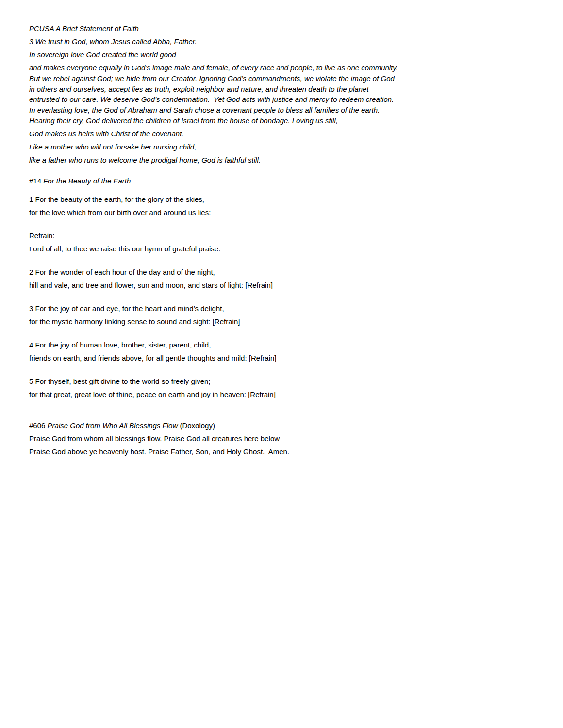PCUSA A Brief Statement of Faith
3 We trust in God, whom Jesus called Abba, Father.
In sovereign love God created the world good
and makes everyone equally in God’s image male and female, of every race and people, to live as one community. But we rebel against God; we hide from our Creator. Ignoring God’s commandments, we violate the image of God in others and ourselves, accept lies as truth, exploit neighbor and nature, and threaten death to the planet entrusted to our care. We deserve God’s condemnation. Yet God acts with justice and mercy to redeem creation. In everlasting love, the God of Abraham and Sarah chose a covenant people to bless all families of the earth. Hearing their cry, God delivered the children of Israel from the house of bondage. Loving us still,
God makes us heirs with Christ of the covenant.
Like a mother who will not forsake her nursing child,
like a father who runs to welcome the prodigal home, God is faithful still.
#14 For the Beauty of the Earth
1 For the beauty of the earth, for the glory of the skies,
for the love which from our birth over and around us lies:
Refrain:
Lord of all, to thee we raise this our hymn of grateful praise.
2 For the wonder of each hour of the day and of the night,
hill and vale, and tree and flower, sun and moon, and stars of light: [Refrain]
3 For the joy of ear and eye, for the heart and mind’s delight,
for the mystic harmony linking sense to sound and sight: [Refrain]
4 For the joy of human love, brother, sister, parent, child,
friends on earth, and friends above, for all gentle thoughts and mild: [Refrain]
5 For thyself, best gift divine to the world so freely given;
for that great, great love of thine, peace on earth and joy in heaven: [Refrain]
#606 Praise God from Who All Blessings Flow (Doxology)
Praise God from whom all blessings flow. Praise God all creatures here below
Praise God above ye heavenly host. Praise Father, Son, and Holy Ghost. Amen.